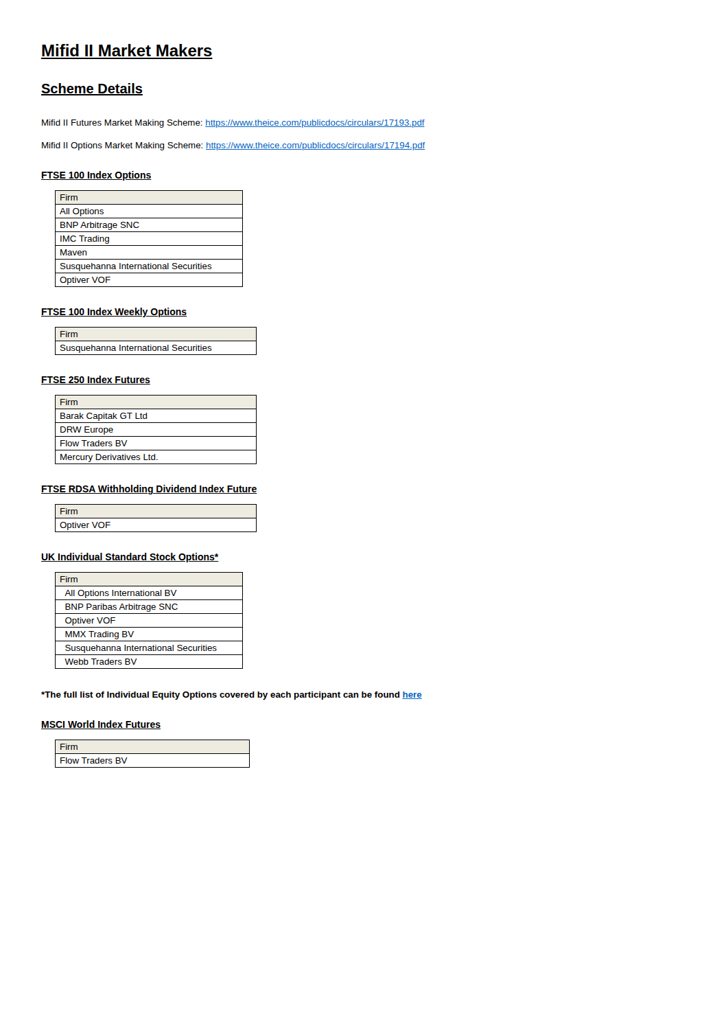Mifid II Market Makers
Scheme Details
Mifid II Futures Market Making Scheme: https://www.theice.com/publicdocs/circulars/17193.pdf
Mifid II Options Market Making Scheme: https://www.theice.com/publicdocs/circulars/17194.pdf
FTSE 100 Index Options
| Firm |
| All Options |
| BNP Arbitrage SNC |
| IMC Trading |
| Maven |
| Susquehanna International Securities |
| Optiver VOF |
FTSE 100 Index Weekly Options
| Firm |
| Susquehanna International Securities |
FTSE 250 Index Futures
| Firm |
| Barak Capitak GT Ltd |
| DRW Europe |
| Flow Traders BV |
| Mercury Derivatives Ltd. |
FTSE RDSA Withholding Dividend Index Future
| Firm |
| Optiver VOF |
UK Individual Standard Stock Options*
| Firm |
| All Options International BV |
| BNP Paribas Arbitrage SNC |
| Optiver VOF |
| MMX Trading BV |
| Susquehanna International Securities |
| Webb Traders BV |
*The full list of Individual Equity Options covered by each participant can be found here
MSCI World Index Futures
| Firm |
| Flow Traders BV |